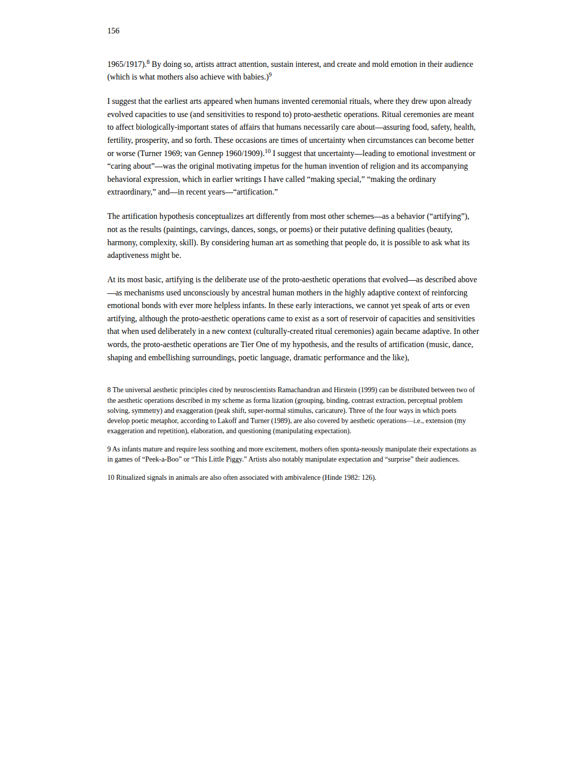156
1965/1917).8 By doing so, artists attract attention, sustain interest, and create and mold emotion in their audience (which is what mothers also achieve with babies.)9
I suggest that the earliest arts appeared when humans invented ceremonial rituals, where they drew upon already evolved capacities to use (and sensitivities to respond to) proto-aesthetic operations. Ritual ceremonies are meant to affect biologically-important states of affairs that humans necessarily care about—assuring food, safety, health, fertility, prosperity, and so forth. These occasions are times of uncertainty when circumstances can become better or worse (Turner 1969; van Gennep 1960/1909).10 I suggest that uncertainty—leading to emotional investment or “caring about”—was the original motivating impetus for the human invention of religion and its accompanying behavioral expression, which in earlier writings I have called “making special,” “making the ordinary extraordinary,” and—in recent years—“artification.”
The artification hypothesis conceptualizes art differently from most other schemes—as a behavior (“artifying”), not as the results (paintings, carvings, dances, songs, or poems) or their putative defining qualities (beauty, harmony, complexity, skill). By considering human art as something that people do, it is possible to ask what its adaptiveness might be.
At its most basic, artifying is the deliberate use of the proto-aesthetic operations that evolved—as described above—as mechanisms used unconsciously by ancestral human mothers in the highly adaptive context of reinforcing emotional bonds with ever more helpless infants. In these early interactions, we cannot yet speak of arts or even artifying, although the proto-aesthetic operations came to exist as a sort of reservoir of capacities and sensitivities that when used deliberately in a new context (culturally-created ritual ceremonies) again became adaptive. In other words, the proto-aesthetic operations are Tier One of my hypothesis, and the results of artification (music, dance, shaping and embellishing surroundings, poetic language, dramatic performance and the like),
8 The universal aesthetic principles cited by neuroscientists Ramachandran and Hirstein (1999) can be distributed between two of the aesthetic operations described in my scheme as forma lization (grouping, binding, contrast extraction, perceptual problem solving, symmetry) and exaggeration (peak shift, super-normal stimulus, caricature). Three of the four ways in which poets develop poetic metaphor, according to Lakoff and Turner (1989), are also covered by aesthetic operations—i.e., extension (my exaggeration and repetition), elaboration, and questioning (manipulating expectation).
9 As infants mature and require less soothing and more excitement, mothers often sponta-neously manipulate their expectations as in games of “Peek-a-Boo” or “This Little Piggy.” Artists also notably manipulate expectation and “surprise” their audiences.
10 Ritualized signals in animals are also often associated with ambivalence (Hinde 1982: 126).